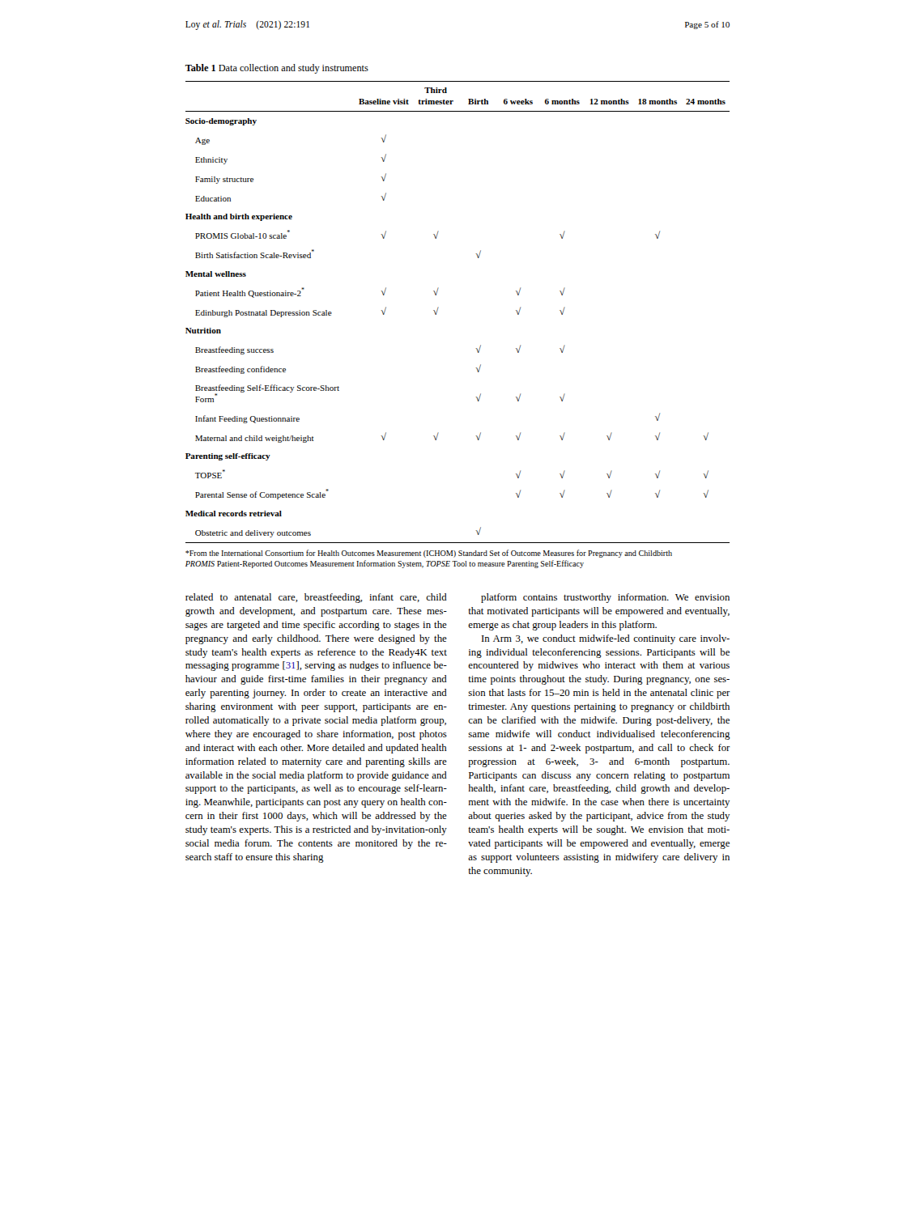Loy et al. Trials (2021) 22:191
Page 5 of 10
Table 1 Data collection and study instruments
| | Baseline visit | Third trimester | Birth | 6 weeks | 6 months | 12 months | 18 months | 24 months |
| --- | --- | --- | --- | --- | --- | --- | --- | --- |
| Socio-demography |
| Age | √ | | | | | | | |
| Ethnicity | √ | | | | | | | |
| Family structure | √ | | | | | | | |
| Education | √ | | | | | | | |
| Health and birth experience |
| PROMIS Global-10 scale * | √ | √ | | | √ | | √ | |
| Birth Satisfaction Scale-Revised * | | | √ | | | | | |
| Mental wellness |
| Patient Health Questionaire-2 * | √ | √ | | √ | √ | | | |
| Edinburgh Postnatal Depression Scale | √ | √ | | √ | √ | | | |
| Nutrition |
| Breastfeeding success | | | √ | √ | √ | | | |
| Breastfeeding confidence | | | √ | | | | | |
| Breastfeeding Self-Efficacy Score-Short Form * | | | √ | √ | √ | | | |
| Infant Feeding Questionnaire | | | | | | | √ | |
| Maternal and child weight/height | √ | √ | √ | √ | √ | √ | √ | √ |
| Parenting self-efficacy |
| TOPSE * | | | | √ | √ | √ | √ | √ |
| Parental Sense of Competence Scale * | | | | √ | √ | √ | √ | √ |
| Medical records retrieval |
| Obstetric and delivery outcomes | | | √ | | | | | |
*From the International Consortium for Health Outcomes Measurement (ICHOM) Standard Set of Outcome Measures for Pregnancy and Childbirth
PROMIS Patient-Reported Outcomes Measurement Information System, TOPSE Tool to measure Parenting Self-Efficacy
related to antenatal care, breastfeeding, infant care, child growth and development, and postpartum care. These messages are targeted and time specific according to stages in the pregnancy and early childhood. There were designed by the study team's health experts as reference to the Ready4K text messaging programme [31], serving as nudges to influence behaviour and guide first-time families in their pregnancy and early parenting journey. In order to create an interactive and sharing environment with peer support, participants are enrolled automatically to a private social media platform group, where they are encouraged to share information, post photos and interact with each other. More detailed and updated health information related to maternity care and parenting skills are available in the social media platform to provide guidance and support to the participants, as well as to encourage self-learning. Meanwhile, participants can post any query on health concern in their first 1000 days, which will be addressed by the study team's experts. This is a restricted and by-invitation-only social media forum. The contents are monitored by the research staff to ensure this sharing
platform contains trustworthy information. We envision that motivated participants will be empowered and eventually, emerge as chat group leaders in this platform.
In Arm 3, we conduct midwife-led continuity care involving individual teleconferencing sessions. Participants will be encountered by midwives who interact with them at various time points throughout the study. During pregnancy, one session that lasts for 15–20 min is held in the antenatal clinic per trimester. Any questions pertaining to pregnancy or childbirth can be clarified with the midwife. During post-delivery, the same midwife will conduct individualised teleconferencing sessions at 1- and 2-week postpartum, and call to check for progression at 6-week, 3- and 6-month postpartum. Participants can discuss any concern relating to postpartum health, infant care, breastfeeding, child growth and development with the midwife. In the case when there is uncertainty about queries asked by the participant, advice from the study team's health experts will be sought. We envision that motivated participants will be empowered and eventually, emerge as support volunteers assisting in midwifery care delivery in the community.